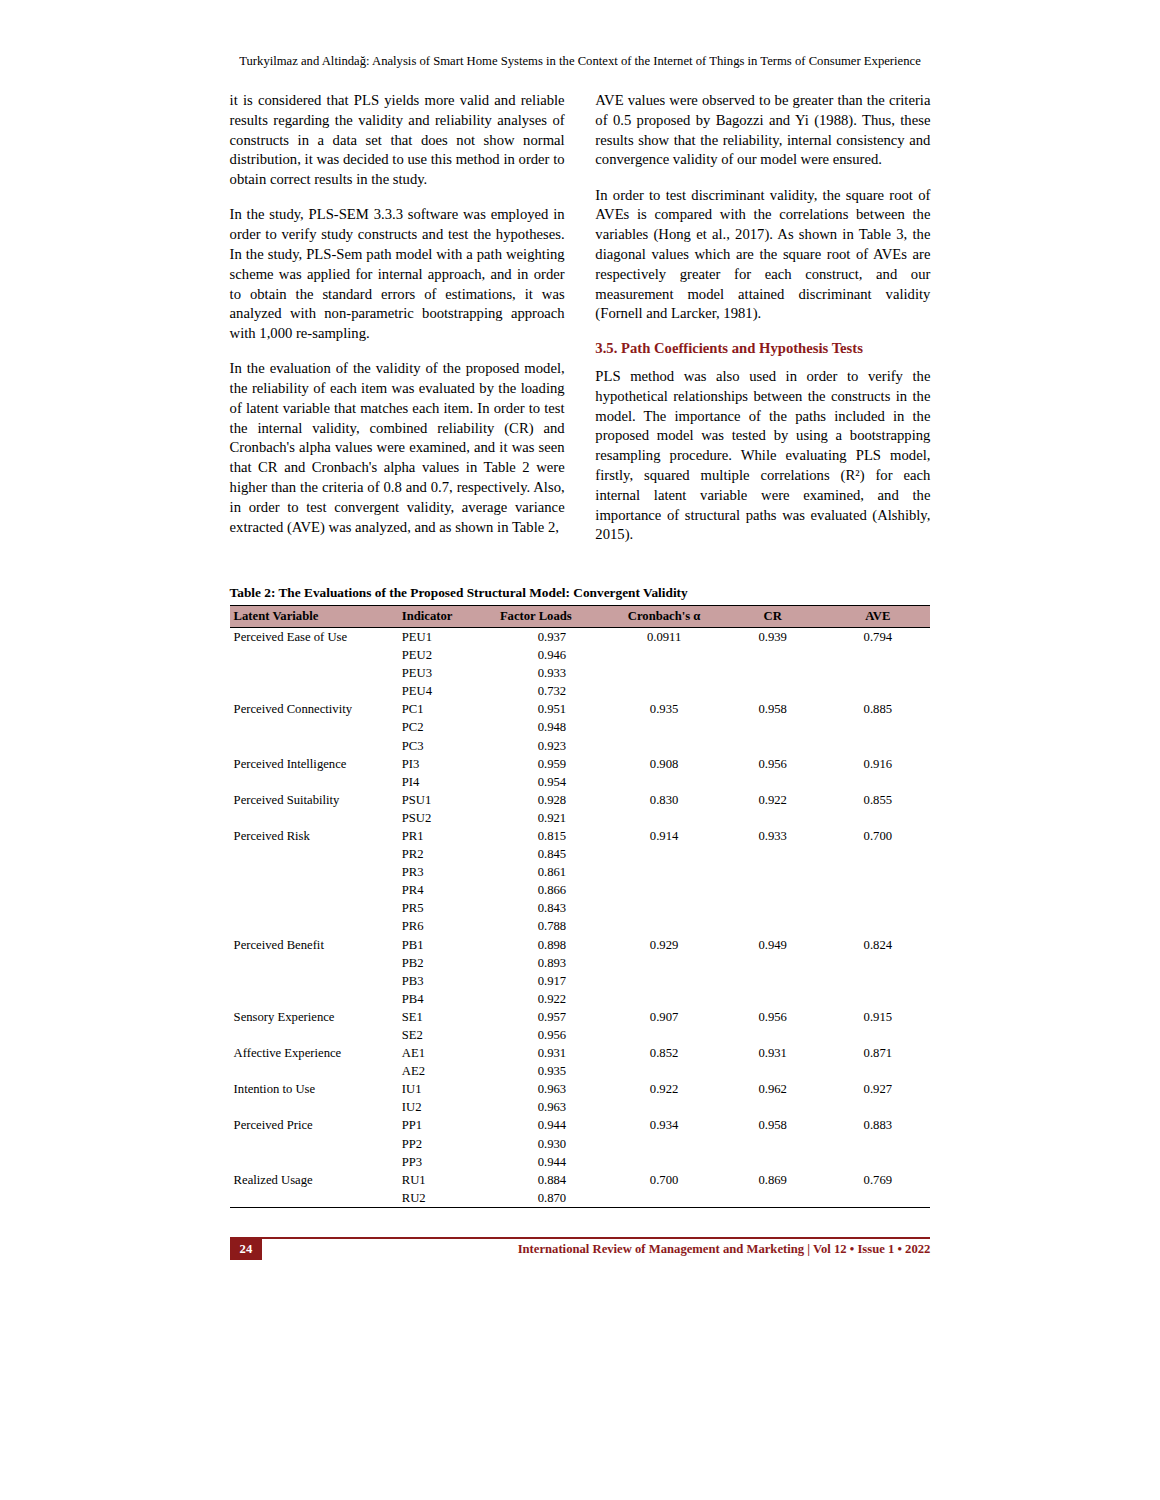Turkyilmaz and Altindağ: Analysis of Smart Home Systems in the Context of the Internet of Things in Terms of Consumer Experience
it is considered that PLS yields more valid and reliable results regarding the validity and reliability analyses of constructs in a data set that does not show normal distribution, it was decided to use this method in order to obtain correct results in the study.
In the study, PLS-SEM 3.3.3 software was employed in order to verify study constructs and test the hypotheses. In the study, PLS-Sem path model with a path weighting scheme was applied for internal approach, and in order to obtain the standard errors of estimations, it was analyzed with non-parametric bootstrapping approach with 1,000 re-sampling.
In the evaluation of the validity of the proposed model, the reliability of each item was evaluated by the loading of latent variable that matches each item. In order to test the internal validity, combined reliability (CR) and Cronbach's alpha values were examined, and it was seen that CR and Cronbach's alpha values in Table 2 were higher than the criteria of 0.8 and 0.7, respectively. Also, in order to test convergent validity, average variance extracted (AVE) was analyzed, and as shown in Table 2,
AVE values were observed to be greater than the criteria of 0.5 proposed by Bagozzi and Yi (1988). Thus, these results show that the reliability, internal consistency and convergence validity of our model were ensured.
In order to test discriminant validity, the square root of AVEs is compared with the correlations between the variables (Hong et al., 2017). As shown in Table 3, the diagonal values which are the square root of AVEs are respectively greater for each construct, and our measurement model attained discriminant validity (Fornell and Larcker, 1981).
3.5. Path Coefficients and Hypothesis Tests
PLS method was also used in order to verify the hypothetical relationships between the constructs in the model. The importance of the paths included in the proposed model was tested by using a bootstrapping resampling procedure. While evaluating PLS model, firstly, squared multiple correlations (R²) for each internal latent variable were examined, and the importance of structural paths was evaluated (Alshibly, 2015).
Table 2: The Evaluations of the Proposed Structural Model: Convergent Validity
| Latent Variable | Indicator | Factor Loads | Cronbach's α | CR | AVE |
| --- | --- | --- | --- | --- | --- |
| Perceived Ease of Use | PEU1 | 0.937 | 0.0911 | 0.939 | 0.794 |
| | PEU2 | 0.946 | | | |
| | PEU3 | 0.933 | | | |
| | PEU4 | 0.732 | | | |
| Perceived Connectivity | PC1 | 0.951 | 0.935 | 0.958 | 0.885 |
| | PC2 | 0.948 | | | |
| | PC3 | 0.923 | | | |
| Perceived Intelligence | PI3 | 0.959 | 0.908 | 0.956 | 0.916 |
| | PI4 | 0.954 | | | |
| Perceived Suitability | PSU1 | 0.928 | 0.830 | 0.922 | 0.855 |
| | PSU2 | 0.921 | | | |
| Perceived Risk | PR1 | 0.815 | 0.914 | 0.933 | 0.700 |
| | PR2 | 0.845 | | | |
| | PR3 | 0.861 | | | |
| | PR4 | 0.866 | | | |
| | PR5 | 0.843 | | | |
| | PR6 | 0.788 | | | |
| Perceived Benefit | PB1 | 0.898 | 0.929 | 0.949 | 0.824 |
| | PB2 | 0.893 | | | |
| | PB3 | 0.917 | | | |
| | PB4 | 0.922 | | | |
| Sensory Experience | SE1 | 0.957 | 0.907 | 0.956 | 0.915 |
| | SE2 | 0.956 | | | |
| Affective Experience | AE1 | 0.931 | 0.852 | 0.931 | 0.871 |
| | AE2 | 0.935 | | | |
| Intention to Use | IU1 | 0.963 | 0.922 | 0.962 | 0.927 |
| | IU2 | 0.963 | | | |
| Perceived Price | PP1 | 0.944 | 0.934 | 0.958 | 0.883 |
| | PP2 | 0.930 | | | |
| | PP3 | 0.944 | | | |
| Realized Usage | RU1 | 0.884 | 0.700 | 0.869 | 0.769 |
| | RU2 | 0.870 | | | |
24
International Review of Management and Marketing | Vol 12 • Issue 1 • 2022